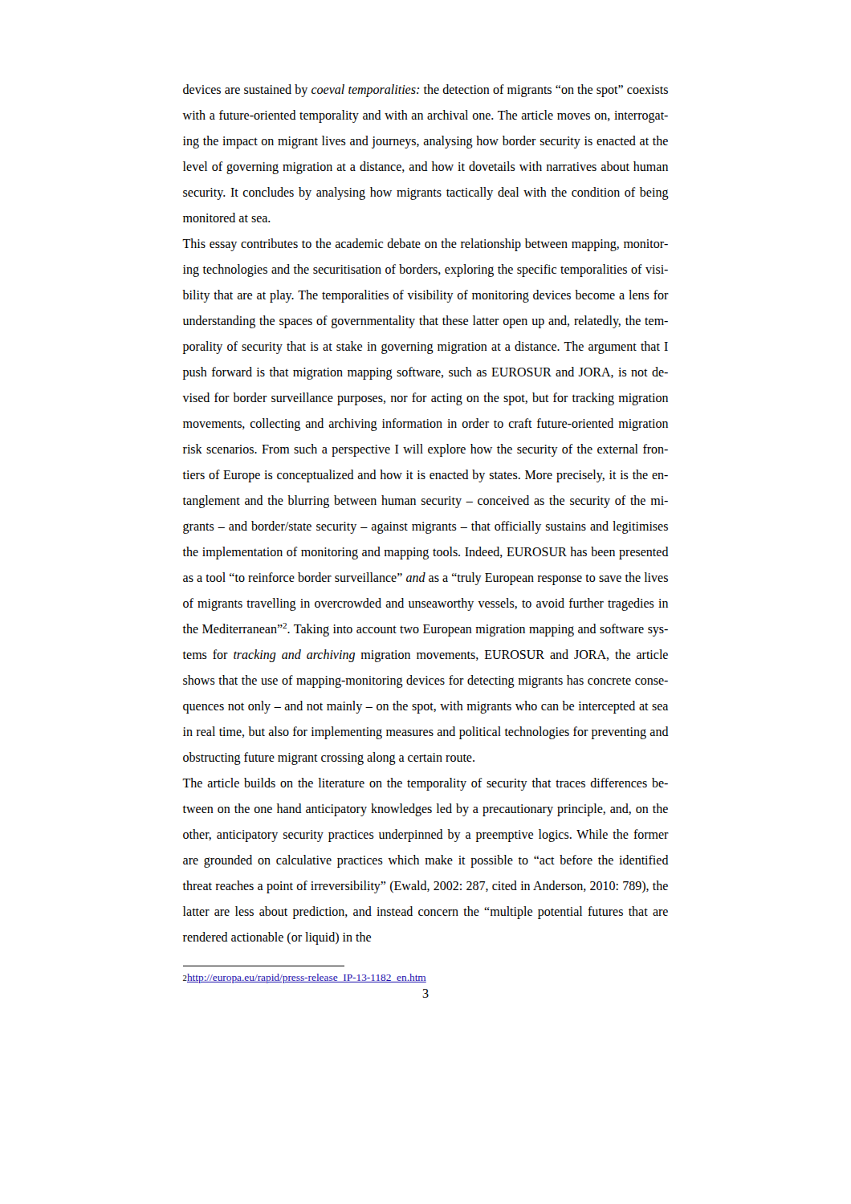devices are sustained by coeval temporalities: the detection of migrants “on the spot” coexists with a future-oriented temporality and with an archival one. The article moves on, interrogating the impact on migrant lives and journeys, analysing how border security is enacted at the level of governing migration at a distance, and how it dovetails with narratives about human security. It concludes by analysing how migrants tactically deal with the condition of being monitored at sea.
This essay contributes to the academic debate on the relationship between mapping, monitoring technologies and the securitisation of borders, exploring the specific temporalities of visibility that are at play. The temporalities of visibility of monitoring devices become a lens for understanding the spaces of governmentality that these latter open up and, relatedly, the temporality of security that is at stake in governing migration at a distance. The argument that I push forward is that migration mapping software, such as EUROSUR and JORA, is not devised for border surveillance purposes, nor for acting on the spot, but for tracking migration movements, collecting and archiving information in order to craft future-oriented migration risk scenarios. From such a perspective I will explore how the security of the external frontiers of Europe is conceptualized and how it is enacted by states. More precisely, it is the entanglement and the blurring between human security – conceived as the security of the migrants – and border/state security – against migrants – that officially sustains and legitimises the implementation of monitoring and mapping tools. Indeed, EUROSUR has been presented as a tool “to reinforce border surveillance” and as a “truly European response to save the lives of migrants travelling in overcrowded and unseaworthy vessels, to avoid further tragedies in the Mediterranean”2. Taking into account two European migration mapping and software systems for tracking and archiving migration movements, EUROSUR and JORA, the article shows that the use of mapping-monitoring devices for detecting migrants has concrete consequences not only – and not mainly – on the spot, with migrants who can be intercepted at sea in real time, but also for implementing measures and political technologies for preventing and obstructing future migrant crossing along a certain route.
The article builds on the literature on the temporality of security that traces differences between on the one hand anticipatory knowledges led by a precautionary principle, and, on the other, anticipatory security practices underpinned by a preemptive logics. While the former are grounded on calculative practices which make it possible to “act before the identified threat reaches a point of irreversibility” (Ewald, 2002: 287, cited in Anderson, 2010: 789), the latter are less about prediction, and instead concern the “multiple potential futures that are rendered actionable (or liquid) in the
2 http://europa.eu/rapid/press-release_IP-13-1182_en.htm
3